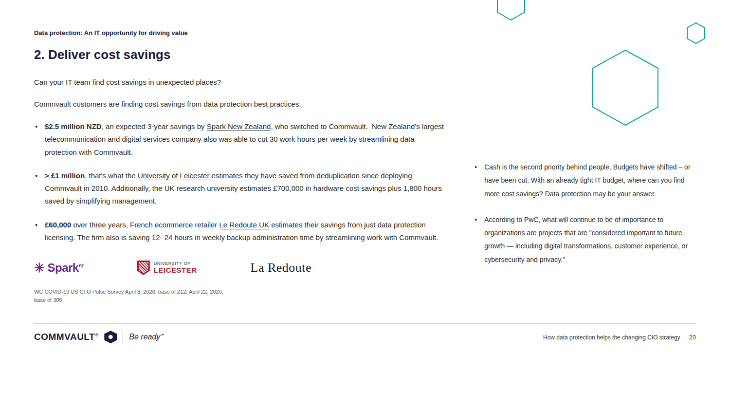Data protection: An IT opportunity for driving value
2. Deliver cost savings
Can your IT team find cost savings in unexpected places?
Commvault customers are finding cost savings from data protection best practices.
$2.5 million NZD, an expected 3-year savings by Spark New Zealand, who switched to Commvault. New Zealand's largest telecommunication and digital services company also was able to cut 30 work hours per week by streamlining data protection with Commvault.
> £1 million, that's what the University of Leicester estimates they have saved from deduplication since deploying Commvault in 2010. Additionally, the UK research university estimates £700,000 in hardware cost savings plus 1,800 hours saved by simplifying management.
£60,000 over three years, French ecommerce retailer Le Redoute UK estimates their savings from just data protection licensing. The firm also is saving 12- 24 hours in weekly backup administration time by streamlining work with Commvault.
✳Sparknz
UNIVERSITY OF
LEICESTER
La Redoute
WC COVID-19 US CFO Pulse Survey April 8, 2020: base of 212; April 22, 2020,
base of 305
Cash is the second priority behind people. Budgets have shifted – or have been cut. With an already tight IT budget, where can you find more cost savings? Data protection may be your answer.
According to PwC, what will continue to be of importance to organizations are projects that are "considered important to future growth — including digital transformations, customer experience, or cybersecurity and privacy."
COMMVAULT® Be ready™
How data protection helps the changing CIO strategy 20